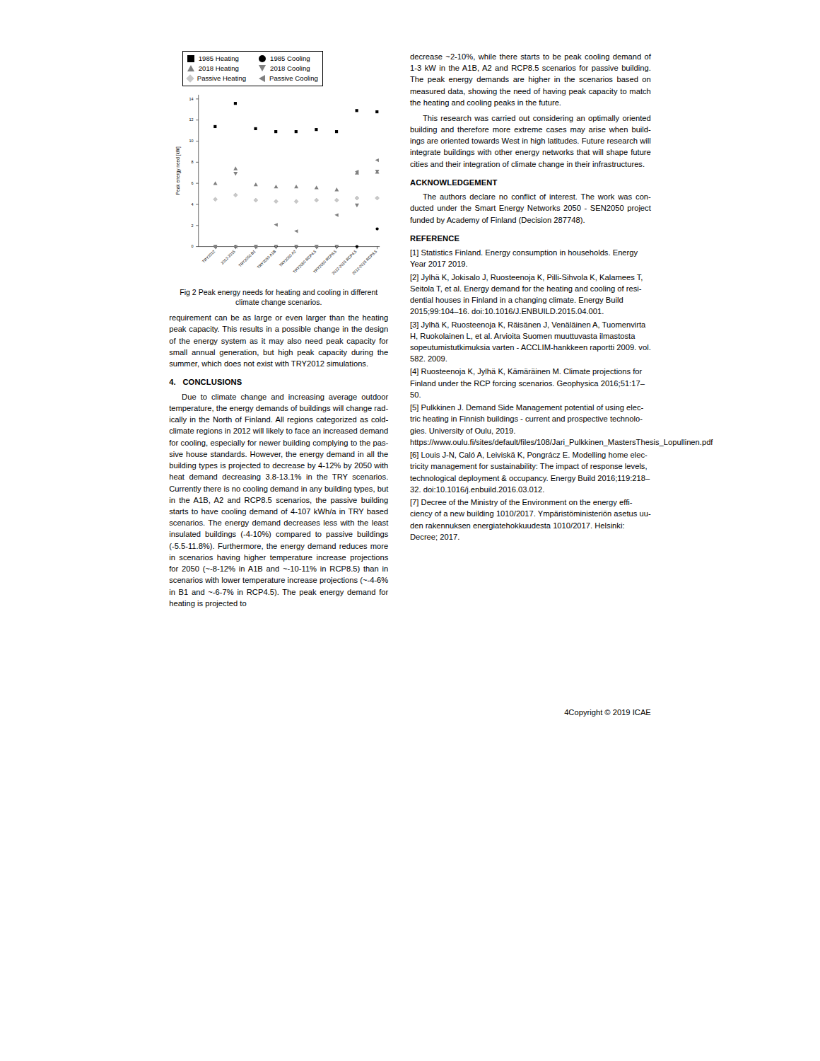1985 Heating
1985 Cooling
2018 Heating
2018 Cooling
Passive Heating
Passive Cooling
0 2 4 6 8 10 12 14 Peak energy need [kW] TRY2012 2012-2015 TRY2050 B1 TRY2050 A1B TRY2050 A2 TRY2050 RCP4.5 TRY2050 RCP8.5 2012-2015 RCP4.5 2012-2015 RCP8.5
Fig 2 Peak energy needs for heating and cooling in different climate change scenarios.
requirement can be as large or even larger than the heating peak capacity. This results in a possible change in the design of the energy system as it may also need peak capacity for small annual generation, but high peak capacity during the summer, which does not exist with TRY2012 simulations.
4. CONCLUSIONS
Due to climate change and increasing average outdoor temperature, the energy demands of buildings will change radically in the North of Finland. All regions categorized as cold-climate regions in 2012 will likely to face an increased demand for cooling, especially for newer building complying to the passive house standards. However, the energy demand in all the building types is projected to decrease by 4-12% by 2050 with heat demand decreasing 3.8-13.1% in the TRY scenarios. Currently there is no cooling demand in any building types, but in the A1B, A2 and RCP8.5 scenarios, the passive building starts to have cooling demand of 4-107 kWh/a in TRY based scenarios. The energy demand decreases less with the least insulated buildings (-4-10%) compared to passive buildings (-5.5-11.8%). Furthermore, the energy demand reduces more in scenarios having higher temperature increase projections for 2050 (~-8-12% in A1B and ~-10-11% in RCP8.5) than in scenarios with lower temperature increase projections (~-4-6% in B1 and ~-6-7% in RCP4.5). The peak energy demand for heating is projected to
decrease ~2-10%, while there starts to be peak cooling demand of 1-3 kW in the A1B, A2 and RCP8.5 scenarios for passive building. The peak energy demands are higher in the scenarios based on measured data, showing the need of having peak capacity to match the heating and cooling peaks in the future.
This research was carried out considering an optimally oriented building and therefore more extreme cases may arise when buildings are oriented towards West in high latitudes. Future research will integrate buildings with other energy networks that will shape future cities and their integration of climate change in their infrastructures.
ACKNOWLEDGEMENT
The authors declare no conflict of interest. The work was conducted under the Smart Energy Networks 2050 - SEN2050 project funded by Academy of Finland (Decision 287748).
REFERENCE
[1] Statistics Finland. Energy consumption in households. Energy Year 2017 2019.
[2] Jylhä K, Jokisalo J, Ruosteenoja K, Pilli-Sihvola K, Kalamees T, Seitola T, et al. Energy demand for the heating and cooling of residential houses in Finland in a changing climate. Energy Build 2015;99:104–16. doi:10.1016/J.ENBUILD.2015.04.001.
[3] Jylhä K, Ruosteenoja K, Räisänen J, Venäläinen A, Tuomenvirta H, Ruokolainen L, et al. Arvioita Suomen muuttuvasta ilmastosta sopeutumistutkimuksia varten - ACCLIM-hankkeen raportti 2009. vol. 582. 2009.
[4] Ruosteenoja K, Jylhä K, Kämäräinen M. Climate projections for Finland under the RCP forcing scenarios. Geophysica 2016;51:17–50.
[5] Pulkkinen J. Demand Side Management potential of using electric heating in Finnish buildings - current and prospective technologies. University of Oulu, 2019. https://www.oulu.fi/sites/default/files/108/Jari_Pulkkinen_MastersThesis_Lopullinen.pdf
[6] Louis J-N, Caló A, Leiviskä K, Pongrácz E. Modelling home electricity management for sustainability: The impact of response levels, technological deployment & occupancy. Energy Build 2016;119:218–32. doi:10.1016/j.enbuild.2016.03.012.
[7] Decree of the Ministry of the Environment on the energy efficiency of a new building 1010/2017. Ympäristöministeriön asetus uuden rakennuksen energiatehokkuudesta 1010/2017. Helsinki: Decree; 2017.
4
Copyright © 2019 ICAE